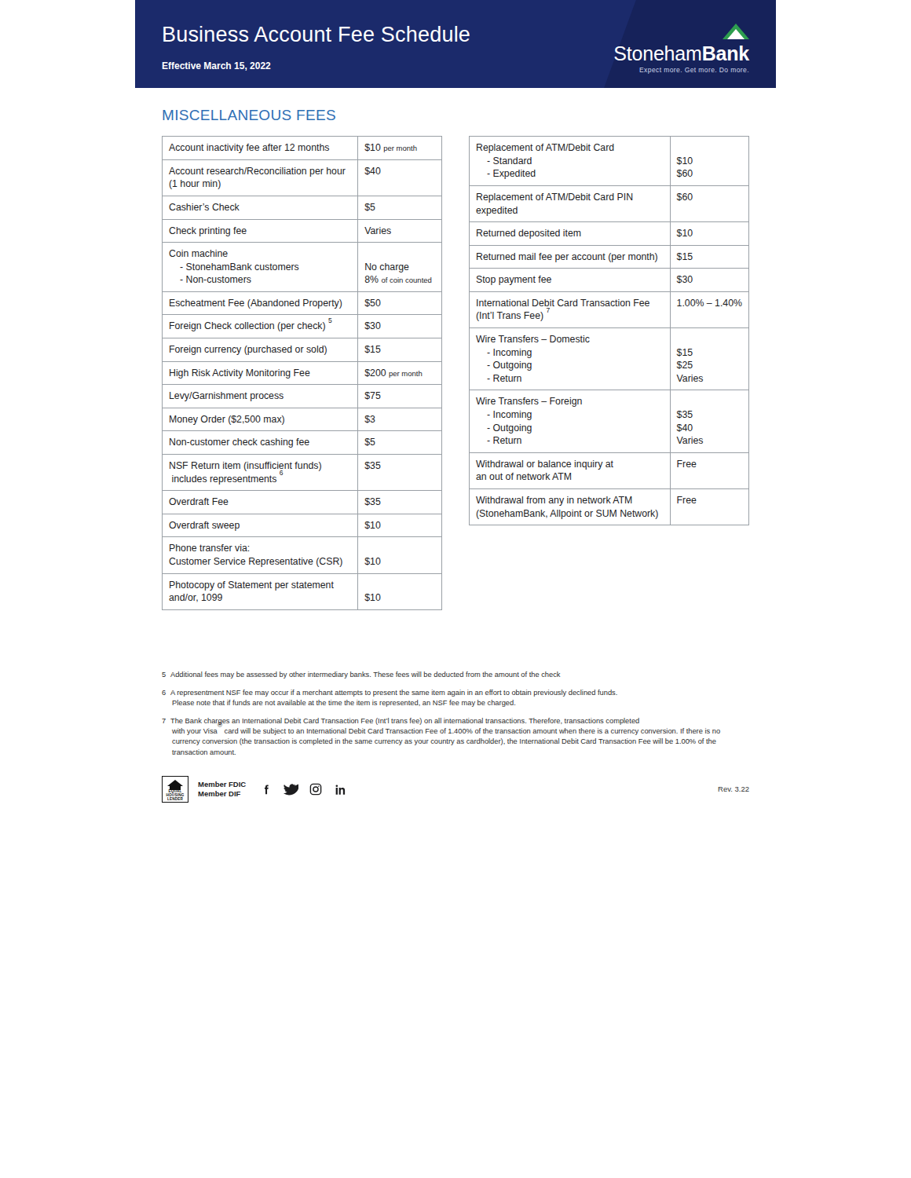Business Account Fee Schedule
Effective March 15, 2022
Stoneham Bank
Expect more. Get more. Do more.
MISCELLANEOUS FEES
| Account inactivity fee after 12 months | $10 per month |
| Account research/Reconciliation per hour (1 hour min) | $40 |
| Cashier’s Check | $5 |
| Check printing fee | Varies |
| Coin machine - StonehamBank customers - Non-customers | No charge 8% of coin counted |
| Escheatment Fee (Abandoned Property) | $50 |
| Foreign Check collection (per check) 5 | $30 |
| Foreign currency (purchased or sold) | $15 |
| High Risk Activity Monitoring Fee | $200 per month |
| Levy/Garnishment process | $75 |
| Money Order ($2,500 max) | $3 |
| Non-customer check cashing fee | $5 |
| NSF Return item (insufficient funds) includes representments 6 | $35 |
| Overdraft Fee | $35 |
| Overdraft sweep | $10 |
| Phone transfer via: Customer Service Representative (CSR) | $10 |
| Photocopy of Statement per statement and/or, 1099 | $10 |
| Replacement of ATM/Debit Card - Standard - Expedited | $10 $60 |
| Replacement of ATM/Debit Card PIN expedited | $60 |
| Returned deposited item | $10 |
| Returned mail fee per account (per month) | $15 |
| Stop payment fee | $30 |
| International Debit Card Transaction Fee (Int’l Trans Fee) 7 | 1.00% – 1.40% |
| Wire Transfers – Domestic - Incoming - Outgoing - Return | $15 $25 Varies |
| Wire Transfers – Foreign - Incoming - Outgoing - Return | $35 $40 Varies |
| Withdrawal or balance inquiry at an out of network ATM | Free |
| Withdrawal from any in network ATM (StonehamBank, Allpoint or SUM Network) | Free |
5 Additional fees may be assessed by other intermediary banks. These fees will be deducted from the amount of the check
6 A representment NSF fee may occur if a merchant attempts to present the same item again in an effort to obtain previously declined funds. Please note that if funds are not available at the time the item is represented, an NSF fee may be charged.
7 The Bank charges an International Debit Card Transaction Fee (Int’l trans fee) on all international transactions. Therefore, transactions completed with your Visa® card will be subject to an International Debit Card Transaction Fee of 1.400% of the transaction amount when there is a currency conversion. If there is no currency conversion (the transaction is completed in the same currency as your country as cardholder), the International Debit Card Transaction Fee will be 1.00% of the transaction amount.
EQUAL HOUSING
LENDER
Member FDIC
Member DIF
Rev. 3.22